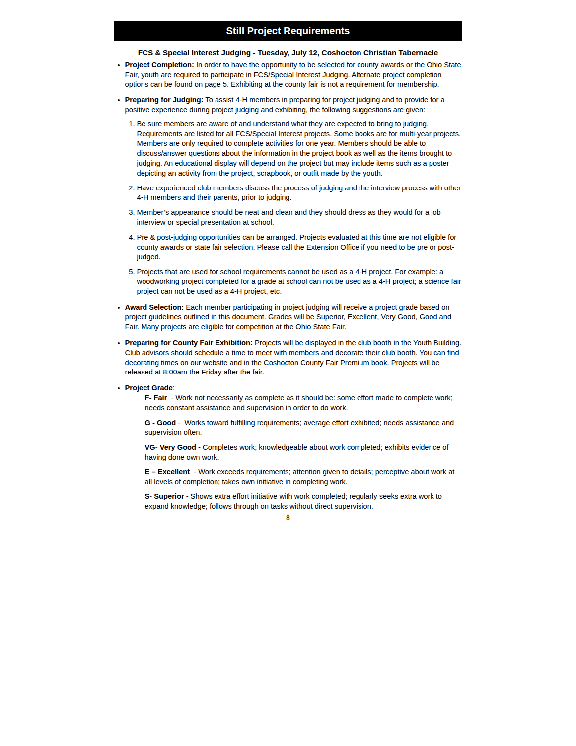Still Project Requirements
FCS & Special Interest Judging - Tuesday, July 12, Coshocton Christian Tabernacle
Project Completion: In order to have the opportunity to be selected for county awards or the Ohio State Fair, youth are required to participate in FCS/Special Interest Judging. Alternate project completion options can be found on page 5. Exhibiting at the county fair is not a requirement for membership.
Preparing for Judging: To assist 4-H members in preparing for project judging and to provide for a positive experience during project judging and exhibiting, the following suggestions are given:
Be sure members are aware of and understand what they are expected to bring to judging. Requirements are listed for all FCS/Special Interest projects. Some books are for multi-year projects. Members are only required to complete activities for one year. Members should be able to discuss/answer questions about the information in the project book as well as the items brought to judging. An educational display will depend on the project but may include items such as a poster depicting an activity from the project, scrapbook, or outfit made by the youth.
Have experienced club members discuss the process of judging and the interview process with other 4-H members and their parents, prior to judging.
Member’s appearance should be neat and clean and they should dress as they would for a job interview or special presentation at school.
Pre & post-judging opportunities can be arranged. Projects evaluated at this time are not eligible for county awards or state fair selection. Please call the Extension Office if you need to be pre or post-judged.
Projects that are used for school requirements cannot be used as a 4-H project. For example: a woodworking project completed for a grade at school can not be used as a 4-H project; a science fair project can not be used as a 4-H project, etc.
Award Selection: Each member participating in project judging will receive a project grade based on project guidelines outlined in this document. Grades will be Superior, Excellent, Very Good, Good and Fair. Many projects are eligible for competition at the Ohio State Fair.
Preparing for County Fair Exhibition: Projects will be displayed in the club booth in the Youth Building. Club advisors should schedule a time to meet with members and decorate their club booth. You can find decorating times on our website and in the Coshocton County Fair Premium book. Projects will be released at 8:00am the Friday after the fair.
Project Grade:
F- Fair - Work not necessarily as complete as it should be: some effort made to complete work; needs constant assistance and supervision in order to do work.
G - Good - Works toward fulfilling requirements; average effort exhibited; needs assistance and supervision often.
VG- Very Good - Completes work; knowledgeable about work completed; exhibits evidence of having done own work.
E – Excellent - Work exceeds requirements; attention given to details; perceptive about work at all levels of completion; takes own initiative in completing work.
S- Superior - Shows extra effort initiative with work completed; regularly seeks extra work to expand knowledge; follows through on tasks without direct supervision.
8